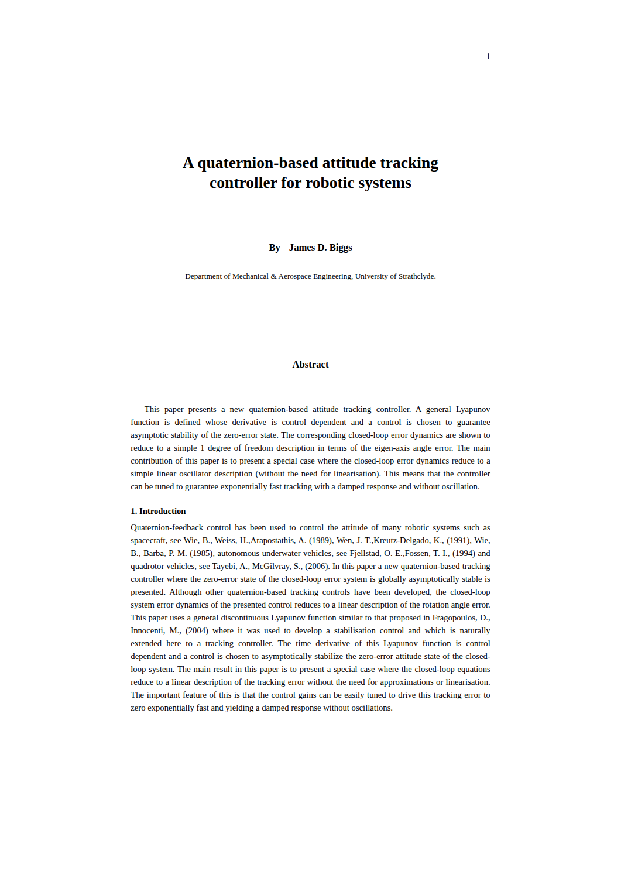1
A quaternion-based attitude tracking
controller for robotic systems
By James D. Biggs
Department of Mechanical & Aerospace Engineering, University of Strathclyde.
Abstract
This paper presents a new quaternion-based attitude tracking controller. A general Lyapunov function is defined whose derivative is control dependent and a control is chosen to guarantee asymptotic stability of the zero-error state. The corresponding closed-loop error dynamics are shown to reduce to a simple 1 degree of freedom description in terms of the eigen-axis angle error. The main contribution of this paper is to present a special case where the closed-loop error dynamics reduce to a simple linear oscillator description (without the need for linearisation). This means that the controller can be tuned to guarantee exponentially fast tracking with a damped response and without oscillation.
1. Introduction
Quaternion-feedback control has been used to control the attitude of many robotic systems such as spacecraft, see Wie, B., Weiss, H.,Arapostathis, A. (1989), Wen, J. T.,Kreutz-Delgado, K., (1991), Wie, B., Barba, P. M. (1985), autonomous underwater vehicles, see Fjellstad, O. E.,Fossen, T. I., (1994) and quadrotor vehicles, see Tayebi, A., McGilvray, S., (2006). In this paper a new quaternion-based tracking controller where the zero-error state of the closed-loop error system is globally asymptotically stable is presented. Although other quaternion-based tracking controls have been developed, the closed-loop system error dynamics of the presented control reduces to a linear description of the rotation angle error. This paper uses a general discontinuous Lyapunov function similar to that proposed in Fragopoulos, D., Innocenti, M., (2004) where it was used to develop a stabilisation control and which is naturally extended here to a tracking controller. The time derivative of this Lyapunov function is control dependent and a control is chosen to asymptotically stabilize the zero-error attitude state of the closed-loop system. The main result in this paper is to present a special case where the closed-loop equations reduce to a linear description of the tracking error without the need for approximations or linearisation. The important feature of this is that the control gains can be easily tuned to drive this tracking error to zero exponentially fast and yielding a damped response without oscillations.